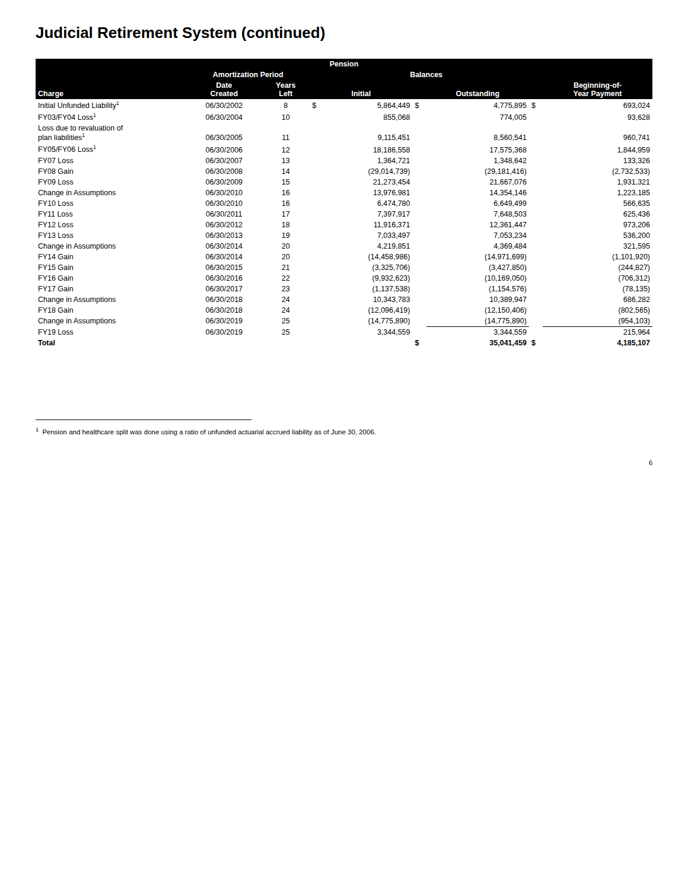Judicial Retirement System (continued)
| Pension |
| --- |
| | Amortization Period | Balances | Beginning-of- Year Payment |
| Charge | Date Created | Years Left | Initial | Outstanding |
| Initial Unfunded Liability 1 | 06/30/2002 | 8 | $ | 5,864,449 | $ | 4,775,895 | $ | 693,024 |
| FY03/FY04 Loss 1 | 06/30/2004 | 10 | | 855,068 | | 774,005 | | 93,628 |
| Loss due to revaluation of plan liabilities 1 | 06/30/2005 | 11 | | 9,115,451 | | 8,560,541 | | 960,741 |
| FY05/FY06 Loss 1 | 06/30/2006 | 12 | | 18,186,558 | | 17,575,368 | | 1,844,959 |
| FY07 Loss | 06/30/2007 | 13 | | 1,364,721 | | 1,348,642 | | 133,326 |
| FY08 Gain | 06/30/2008 | 14 | | (29,014,739) | | (29,181,416) | | (2,732,533) |
| FY09 Loss | 06/30/2009 | 15 | | 21,273,454 | | 21,667,076 | | 1,931,321 |
| Change in Assumptions | 06/30/2010 | 16 | | 13,976,981 | | 14,354,146 | | 1,223,185 |
| FY10 Loss | 06/30/2010 | 16 | | 6,474,780 | | 6,649,499 | | 566,635 |
| FY11 Loss | 06/30/2011 | 17 | | 7,397,917 | | 7,648,503 | | 625,436 |
| FY12 Loss | 06/30/2012 | 18 | | 11,916,371 | | 12,361,447 | | 973,206 |
| FY13 Loss | 06/30/2013 | 19 | | 7,033,497 | | 7,053,234 | | 536,200 |
| Change in Assumptions | 06/30/2014 | 20 | | 4,219,851 | | 4,369,484 | | 321,595 |
| FY14 Gain | 06/30/2014 | 20 | | (14,458,986) | | (14,971,699) | | (1,101,920) |
| FY15 Gain | 06/30/2015 | 21 | | (3,325,706) | | (3,427,850) | | (244,827) |
| FY16 Gain | 06/30/2016 | 22 | | (9,932,623) | | (10,169,050) | | (706,312) |
| FY17 Gain | 06/30/2017 | 23 | | (1,137,538) | | (1,154,576) | | (78,135) |
| Change in Assumptions | 06/30/2018 | 24 | | 10,343,783 | | 10,389,947 | | 686,282 |
| FY18 Gain | 06/30/2018 | 24 | | (12,096,419) | | (12,150,406) | | (802,565) |
| Change in Assumptions | 06/30/2019 | 25 | | (14,775,890) | | (14,775,890) | | (954,103) |
| FY19 Loss | 06/30/2019 | 25 | | 3,344,559 | | 3,344,559 | | 215,964 |
| Total | | | | | $ | 35,041,459 | $ | 4,185,107 |
1 Pension and healthcare split was done using a ratio of unfunded actuarial accrued liability as of June 30, 2006.
6